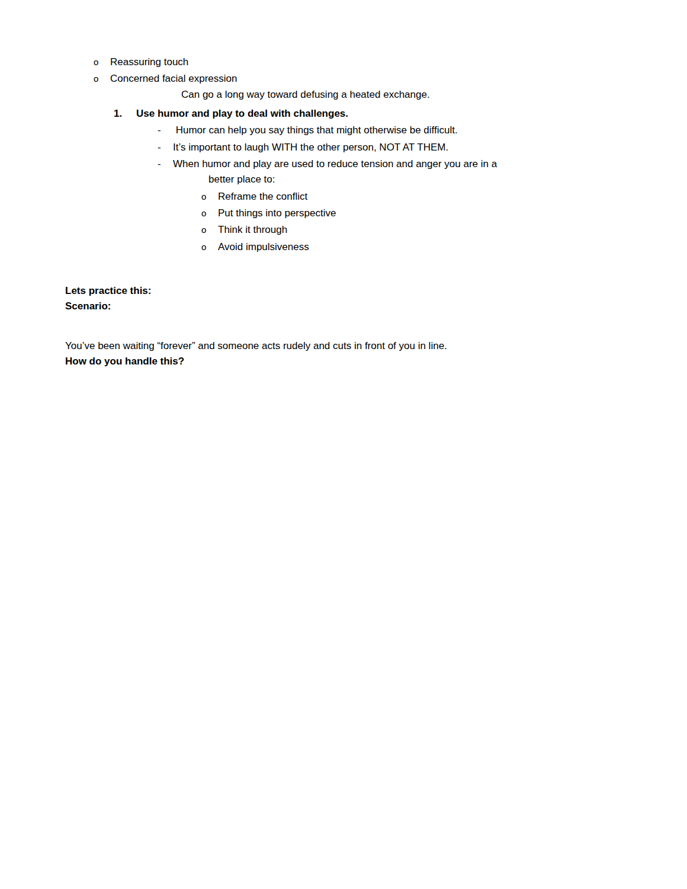Reassuring touch
Concerned facial expression
Can go a long way toward defusing a heated exchange.
Use humor and play to deal with challenges.
Humor can help you say things that might otherwise be difficult.
It’s important to laugh WITH the other person, NOT AT THEM.
When humor and play are used to reduce tension and anger you are in a
better place to:
Reframe the conflict
Put things into perspective
Think it through
Avoid impulsiveness
Lets practice this:
Scenario:
You’ve been waiting “forever” and someone acts rudely and cuts in front of you in line.
How do you handle this?